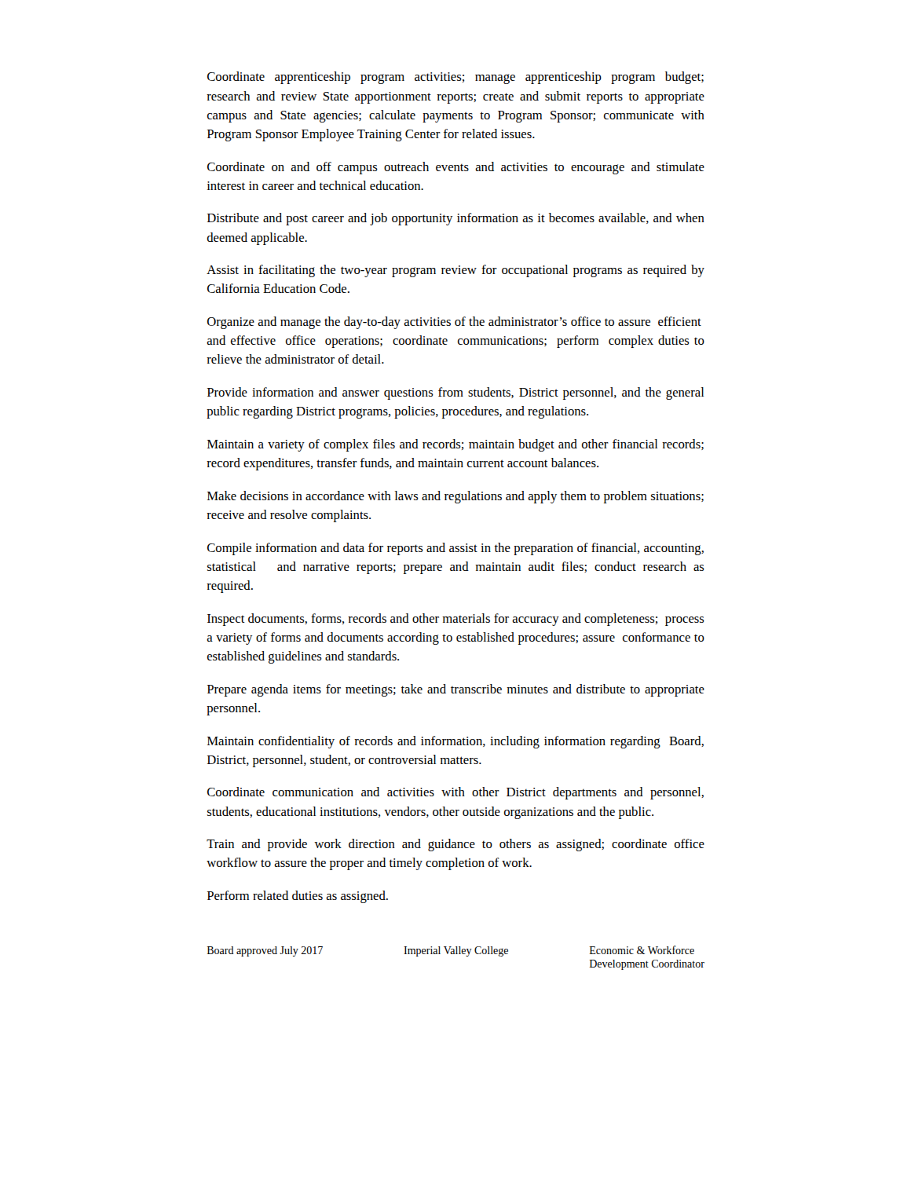Coordinate apprenticeship program activities; manage apprenticeship program budget; research and review State apportionment reports; create and submit reports to appropriate campus and State agencies; calculate payments to Program Sponsor; communicate with Program Sponsor Employee Training Center for related issues.
Coordinate on and off campus outreach events and activities to encourage and stimulate interest in career and technical education.
Distribute and post career and job opportunity information as it becomes available, and when deemed applicable.
Assist in facilitating the two-year program review for occupational programs as required by California Education Code.
Organize and manage the day-to-day activities of the administrator’s office to assure efficient and effective office operations; coordinate communications; perform complex duties to relieve the administrator of detail.
Provide information and answer questions from students, District personnel, and the general public regarding District programs, policies, procedures, and regulations.
Maintain a variety of complex files and records; maintain budget and other financial records; record expenditures, transfer funds, and maintain current account balances.
Make decisions in accordance with laws and regulations and apply them to problem situations; receive and resolve complaints.
Compile information and data for reports and assist in the preparation of financial, accounting, statistical and narrative reports; prepare and maintain audit files; conduct research as required.
Inspect documents, forms, records and other materials for accuracy and completeness; process a variety of forms and documents according to established procedures; assure conformance to established guidelines and standards.
Prepare agenda items for meetings; take and transcribe minutes and distribute to appropriate personnel.
Maintain confidentiality of records and information, including information regarding Board, District, personnel, student, or controversial matters.
Coordinate communication and activities with other District departments and personnel, students, educational institutions, vendors, other outside organizations and the public.
Train and provide work direction and guidance to others as assigned; coordinate office workflow to assure the proper and timely completion of work.
Perform related duties as assigned.
Board approved July 2017
Imperial Valley College
Economic & Workforce
Development Coordinator